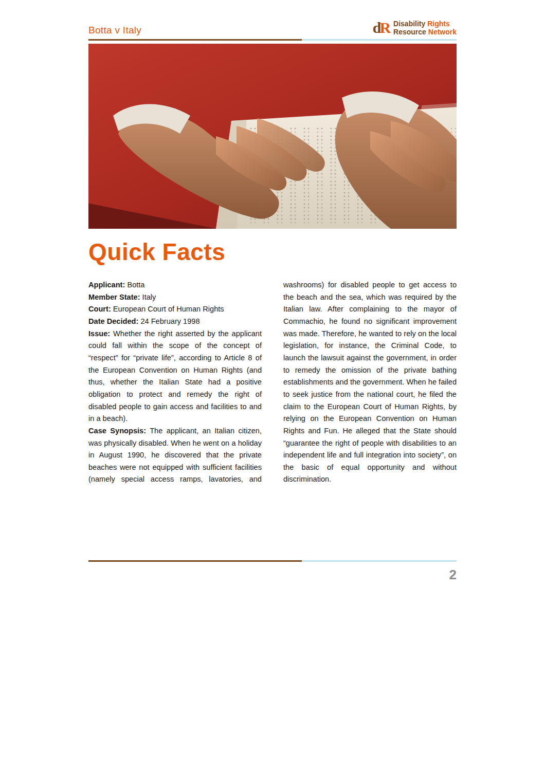Botta v Italy
dR
Disability Rights
Resource Network
Quick Facts
Applicant: Botta
Member State: Italy
Court: European Court of Human Rights
Date Decided: 24 February 1998
Issue: Whether the right asserted by the applicant could fall within the scope of the concept of “respect” for “private life”, according to Article 8 of the European Convention on Human Rights (and thus, whether the Italian State had a positive obligation to protect and remedy the right of disabled people to gain access and facilities to and in a beach).
Case Synopsis: The applicant, an Italian citizen, was physically disabled. When he went on a holiday in August 1990, he discovered that the private beaches were not equipped with sufficient facilities (namely special access ramps, lavatories, and washrooms) for disabled people to get access to the beach and the sea, which was required by the Italian law. After complaining to the mayor of Commachio, he found no significant improvement was made. Therefore, he wanted to rely on the local legislation, for instance, the Criminal Code, to launch the lawsuit against the government, in order to remedy the omission of the private bathing establishments and the government. When he failed to seek justice from the national court, he filed the claim to the European Court of Human Rights, by relying on the European Convention on Human Rights and Fun. He alleged that the State should “guarantee the right of people with disabilities to an independent life and full integration into society”, on the basic of equal opportunity and without discrimination.
2